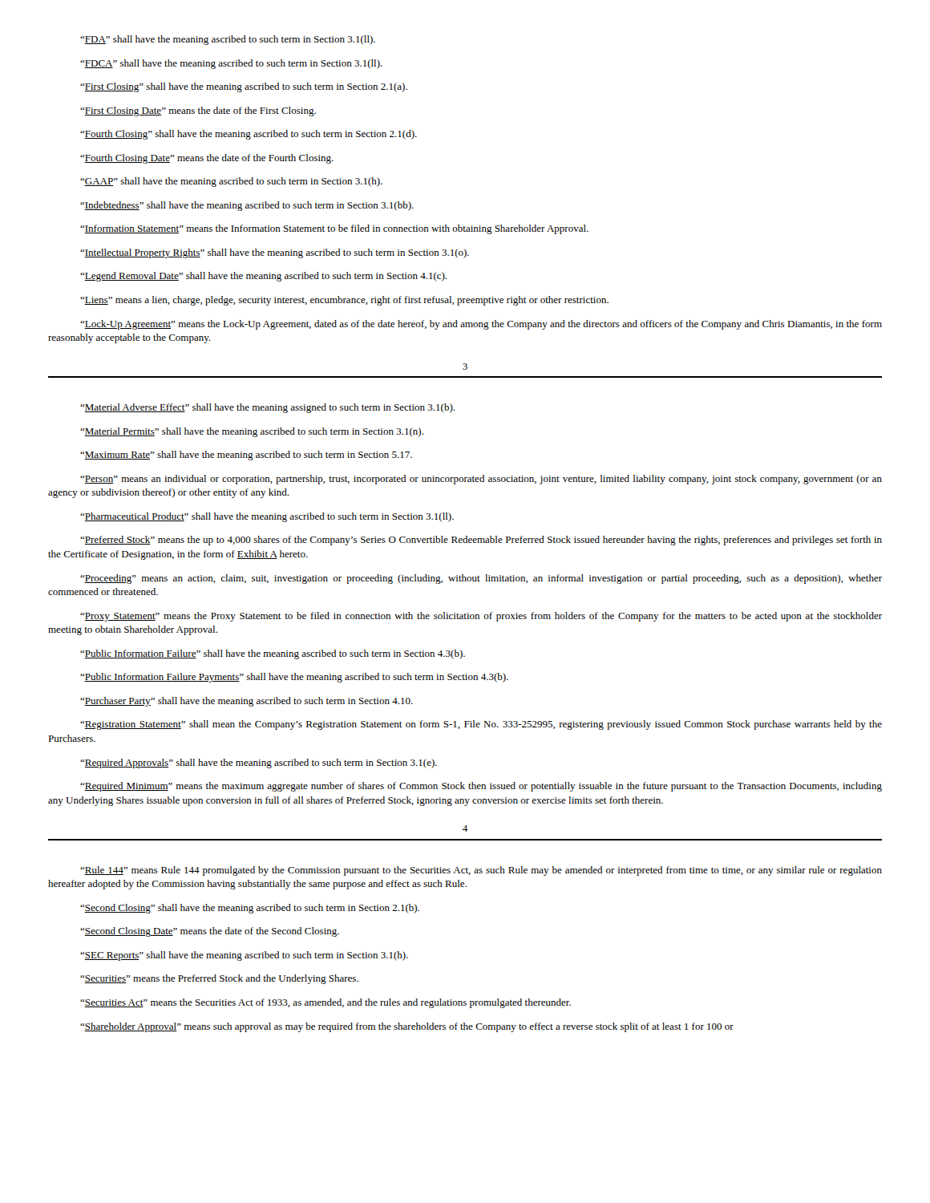“FDA” shall have the meaning ascribed to such term in Section 3.1(ll).
“FDCA” shall have the meaning ascribed to such term in Section 3.1(ll).
“First Closing” shall have the meaning ascribed to such term in Section 2.1(a).
“First Closing Date” means the date of the First Closing.
“Fourth Closing” shall have the meaning ascribed to such term in Section 2.1(d).
“Fourth Closing Date” means the date of the Fourth Closing.
“GAAP” shall have the meaning ascribed to such term in Section 3.1(h).
“Indebtedness” shall have the meaning ascribed to such term in Section 3.1(bb).
“Information Statement” means the Information Statement to be filed in connection with obtaining Shareholder Approval.
“Intellectual Property Rights” shall have the meaning ascribed to such term in Section 3.1(o).
“Legend Removal Date” shall have the meaning ascribed to such term in Section 4.1(c).
“Liens” means a lien, charge, pledge, security interest, encumbrance, right of first refusal, preemptive right or other restriction.
“Lock-Up Agreement” means the Lock-Up Agreement, dated as of the date hereof, by and among the Company and the directors and officers of the Company and Chris Diamantis, in the form reasonably acceptable to the Company.
3
“Material Adverse Effect” shall have the meaning assigned to such term in Section 3.1(b).
“Material Permits” shall have the meaning ascribed to such term in Section 3.1(n).
“Maximum Rate” shall have the meaning ascribed to such term in Section 5.17.
“Person” means an individual or corporation, partnership, trust, incorporated or unincorporated association, joint venture, limited liability company, joint stock company, government (or an agency or subdivision thereof) or other entity of any kind.
“Pharmaceutical Product” shall have the meaning ascribed to such term in Section 3.1(ll).
“Preferred Stock” means the up to 4,000 shares of the Company’s Series O Convertible Redeemable Preferred Stock issued hereunder having the rights, preferences and privileges set forth in the Certificate of Designation, in the form of Exhibit A hereto.
“Proceeding” means an action, claim, suit, investigation or proceeding (including, without limitation, an informal investigation or partial proceeding, such as a deposition), whether commenced or threatened.
“Proxy Statement” means the Proxy Statement to be filed in connection with the solicitation of proxies from holders of the Company for the matters to be acted upon at the stockholder meeting to obtain Shareholder Approval.
“Public Information Failure” shall have the meaning ascribed to such term in Section 4.3(b).
“Public Information Failure Payments” shall have the meaning ascribed to such term in Section 4.3(b).
“Purchaser Party” shall have the meaning ascribed to such term in Section 4.10.
“Registration Statement” shall mean the Company’s Registration Statement on form S-1, File No. 333-252995, registering previously issued Common Stock purchase warrants held by the Purchasers.
“Required Approvals” shall have the meaning ascribed to such term in Section 3.1(e).
“Required Minimum” means the maximum aggregate number of shares of Common Stock then issued or potentially issuable in the future pursuant to the Transaction Documents, including any Underlying Shares issuable upon conversion in full of all shares of Preferred Stock, ignoring any conversion or exercise limits set forth therein.
4
“Rule 144” means Rule 144 promulgated by the Commission pursuant to the Securities Act, as such Rule may be amended or interpreted from time to time, or any similar rule or regulation hereafter adopted by the Commission having substantially the same purpose and effect as such Rule.
“Second Closing” shall have the meaning ascribed to such term in Section 2.1(b).
“Second Closing Date” means the date of the Second Closing.
“SEC Reports” shall have the meaning ascribed to such term in Section 3.1(h).
“Securities” means the Preferred Stock and the Underlying Shares.
“Securities Act” means the Securities Act of 1933, as amended, and the rules and regulations promulgated thereunder.
“Shareholder Approval” means such approval as may be required from the shareholders of the Company to effect a reverse stock split of at least 1 for 100 or